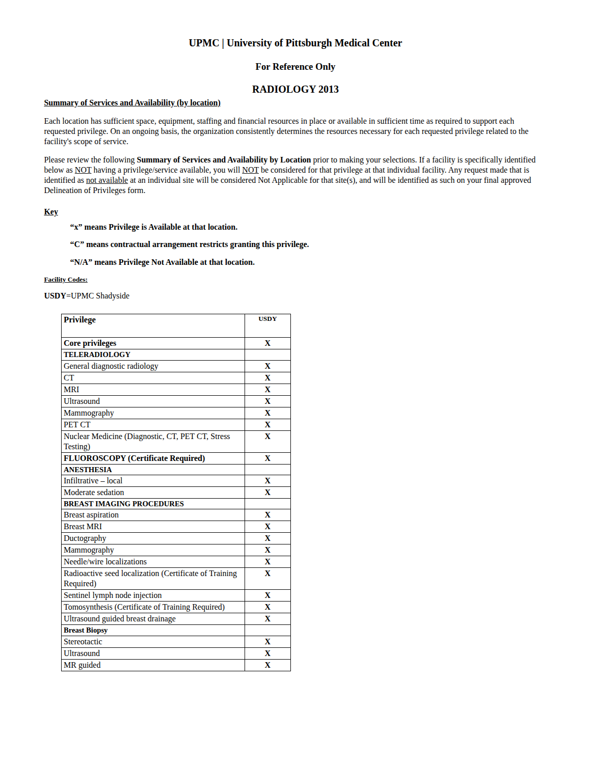UPMC | University of Pittsburgh Medical Center
For Reference Only
RADIOLOGY 2013
Summary of Services and Availability (by location)
Each location has sufficient space, equipment, staffing and financial resources in place or available in sufficient time as required to support each requested privilege. On an ongoing basis, the organization consistently determines the resources necessary for each requested privilege related to the facility's scope of service.
Please review the following Summary of Services and Availability by Location prior to making your selections. If a facility is specifically identified below as NOT having a privilege/service available, you will NOT be considered for that privilege at that individual facility. Any request made that is identified as not available at an individual site will be considered Not Applicable for that site(s), and will be identified as such on your final approved Delineation of Privileges form.
Key
“x” means Privilege is Available at that location.
“C” means contractual arrangement restricts granting this privilege.
“N/A” means Privilege Not Available at that location.
Facility Codes:
USDY=UPMC Shadyside
| Privilege | USDY |
| --- | --- |
| Core privileges | X |
| TELERADIOLOGY | |
| General diagnostic radiology | X |
| CT | X |
| MRI | X |
| Ultrasound | X |
| Mammography | X |
| PET CT | X |
| Nuclear Medicine (Diagnostic, CT, PET CT, Stress Testing) | X |
| FLUOROSCOPY (Certificate Required) | X |
| ANESTHESIA | |
| Infiltrative – local | X |
| Moderate sedation | X |
| BREAST IMAGING PROCEDURES | |
| Breast aspiration | X |
| Breast MRI | X |
| Ductography | X |
| Mammography | X |
| Needle/wire localizations | X |
| Radioactive seed localization (Certificate of Training Required) | X |
| Sentinel lymph node injection | X |
| Tomosynthesis (Certificate of Training Required) | X |
| Ultrasound guided breast drainage | X |
| Breast Biopsy | |
| Stereotactic | X |
| Ultrasound | X |
| MR guided | X |